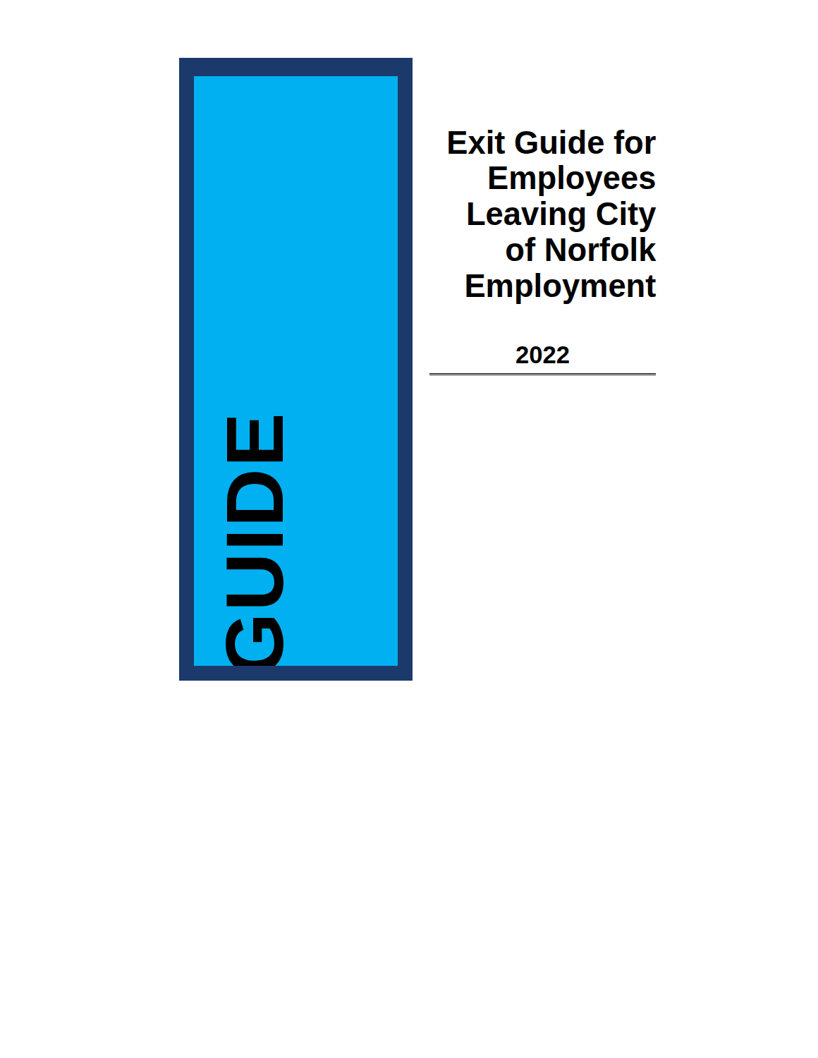EXIT GUIDE
Exit Guide for Employees Leaving City of Norfolk Employment
2022